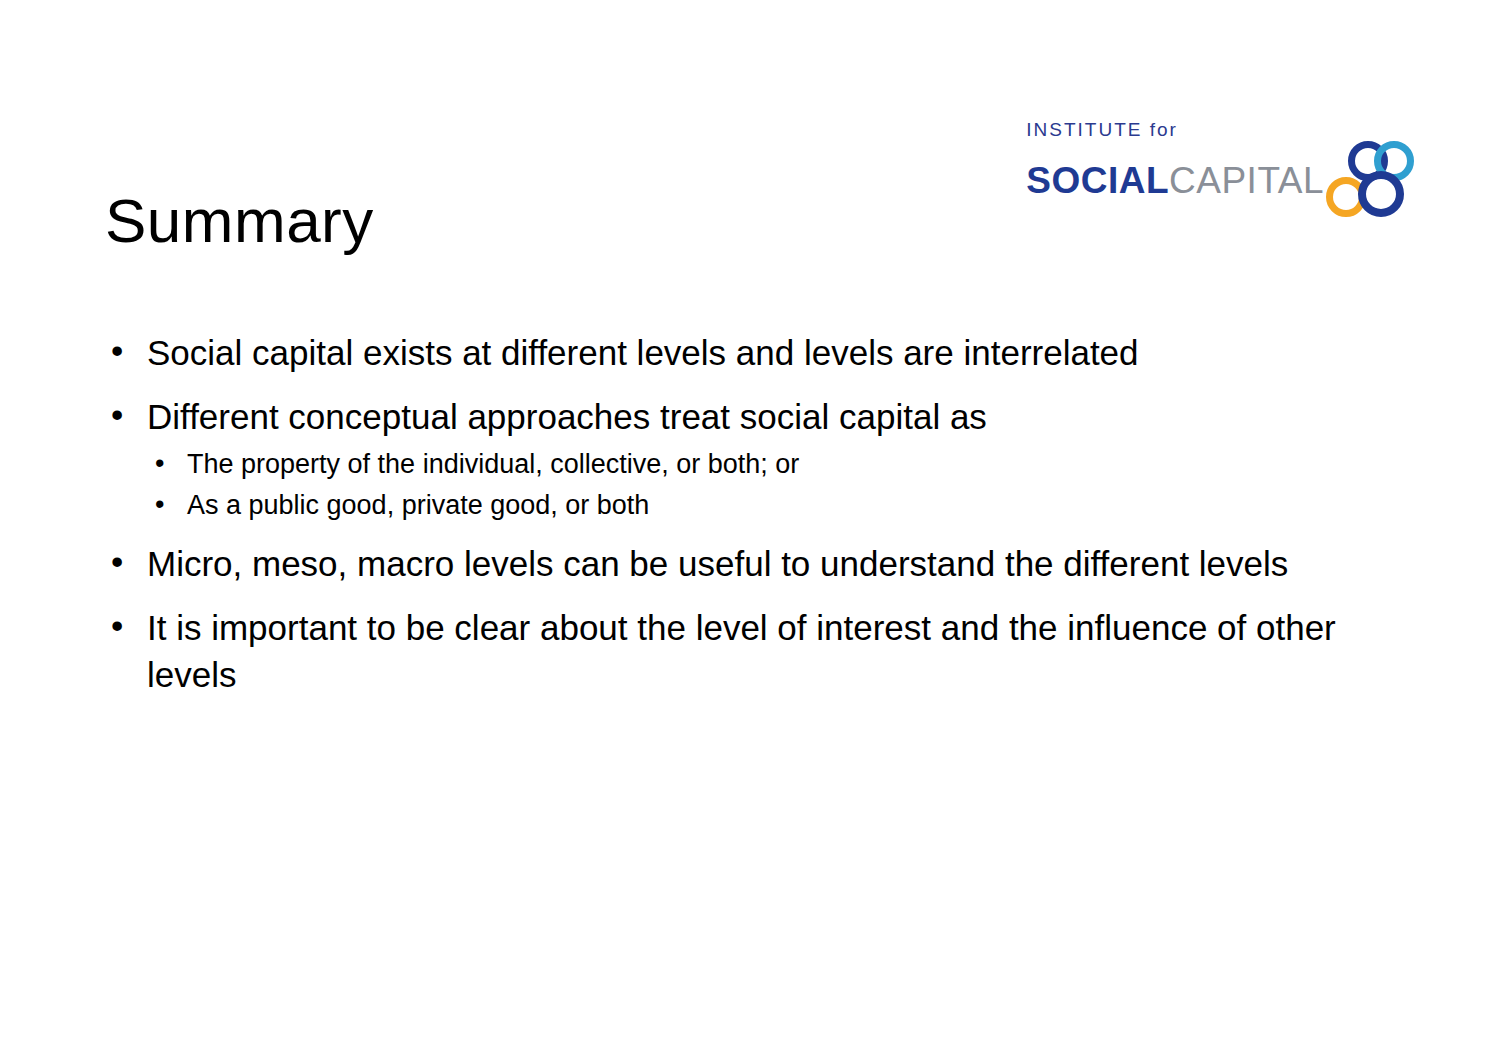INSTITUTE for SOCIAL CAPITAL
Summary
Social capital exists at different levels and levels are interrelated
Different conceptual approaches treat social capital as
The property of the individual, collective, or both; or
As a public good, private good, or both
Micro, meso, macro levels can be useful to understand the different levels
It is important to be clear about the level of interest and the influence of other levels